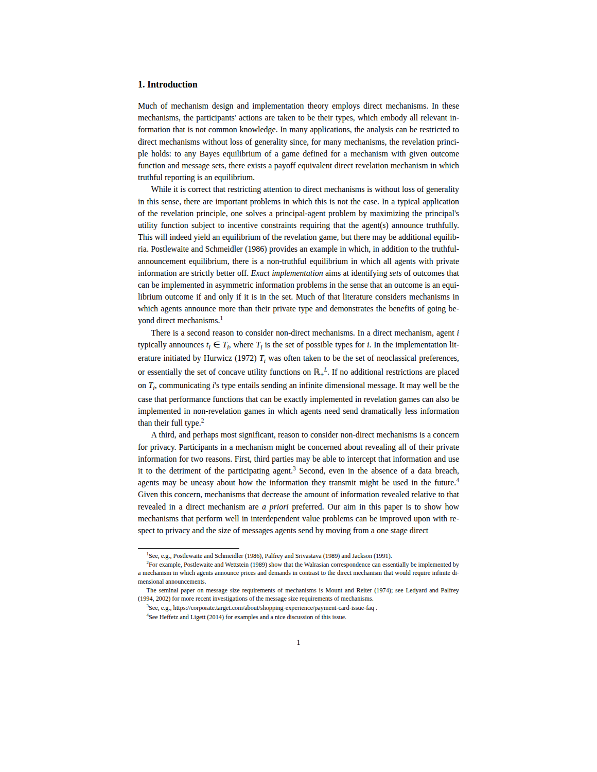1. Introduction
Much of mechanism design and implementation theory employs direct mechanisms. In these mechanisms, the participants' actions are taken to be their types, which embody all relevant information that is not common knowledge. In many applications, the analysis can be restricted to direct mechanisms without loss of generality since, for many mechanisms, the revelation principle holds: to any Bayes equilibrium of a game defined for a mechanism with given outcome function and message sets, there exists a payoff equivalent direct revelation mechanism in which truthful reporting is an equilibrium.
While it is correct that restricting attention to direct mechanisms is without loss of generality in this sense, there are important problems in which this is not the case. In a typical application of the revelation principle, one solves a principal-agent problem by maximizing the principal's utility function subject to incentive constraints requiring that the agent(s) announce truthfully. This will indeed yield an equilibrium of the revelation game, but there may be additional equilibria. Postlewaite and Schmeidler (1986) provides an example in which, in addition to the truthful-announcement equilibrium, there is a non-truthful equilibrium in which all agents with private information are strictly better off. Exact implementation aims at identifying sets of outcomes that can be implemented in asymmetric information problems in the sense that an outcome is an equilibrium outcome if and only if it is in the set. Much of that literature considers mechanisms in which agents announce more than their private type and demonstrates the benefits of going beyond direct mechanisms.1
There is a second reason to consider non-direct mechanisms. In a direct mechanism, agent i typically announces ti ∈ Ti, where Ti is the set of possible types for i. In the implementation literature initiated by Hurwicz (1972) Ti was often taken to be the set of neoclassical preferences, or essentially the set of concave utility functions on ℝ+L. If no additional restrictions are placed on Ti, communicating i's type entails sending an infinite dimensional message. It may well be the case that performance functions that can be exactly implemented in revelation games can also be implemented in non-revelation games in which agents need send dramatically less information than their full type.2
A third, and perhaps most significant, reason to consider non-direct mechanisms is a concern for privacy. Participants in a mechanism might be concerned about revealing all of their private information for two reasons. First, third parties may be able to intercept that information and use it to the detriment of the participating agent.3 Second, even in the absence of a data breach, agents may be uneasy about how the information they transmit might be used in the future.4 Given this concern, mechanisms that decrease the amount of information revealed relative to that revealed in a direct mechanism are a priori preferred. Our aim in this paper is to show how mechanisms that perform well in interdependent value problems can be improved upon with respect to privacy and the size of messages agents send by moving from a one stage direct
1See, e.g., Postlewaite and Schmeidler (1986), Palfrey and Srivastava (1989) and Jackson (1991).
2For example, Postlewaite and Wettstein (1989) show that the Walrasian correspondence can essentially be implemented by a mechanism in which agents announce prices and demands in contrast to the direct mechanism that would require infinite dimensional announcements.
The seminal paper on message size requirements of mechanisms is Mount and Reiter (1974); see Ledyard and Palfrey (1994, 2002) for more recent investigations of the message size requirements of mechanisms.
3See, e.g., https://corporate.target.com/about/shopping-experience/payment-card-issue-faq .
4See Heffetz and Ligett (2014) for examples and a nice discussion of this issue.
1